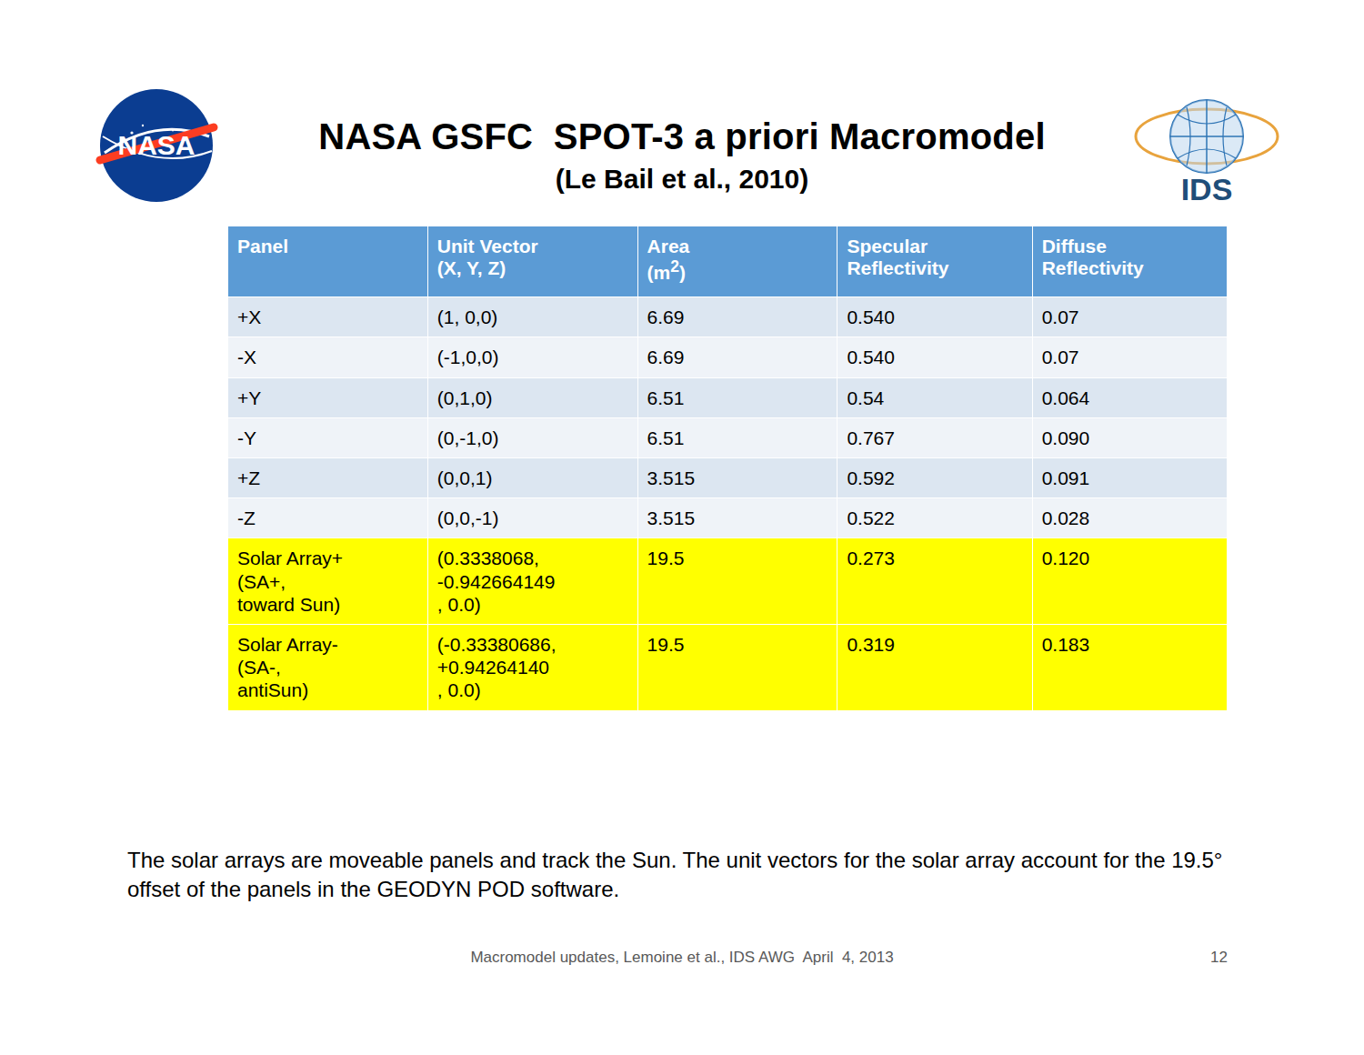NASA
IDS
NASA GSFC SPOT-3 a priori Macromodel
(Le Bail et al., 2010)
| Panel | Unit Vector (X, Y, Z) | Area (m 2 ) | Specular Reflectivity | Diffuse Reflectivity |
| --- | --- | --- | --- | --- |
| +X | (1, 0,0) | 6.69 | 0.540 | 0.07 |
| -X | (-1,0,0) | 6.69 | 0.540 | 0.07 |
| +Y | (0,1,0) | 6.51 | 0.54 | 0.064 |
| -Y | (0,-1,0) | 6.51 | 0.767 | 0.090 |
| +Z | (0,0,1) | 3.515 | 0.592 | 0.091 |
| -Z | (0,0,-1) | 3.515 | 0.522 | 0.028 |
| Solar Array+ (SA+, toward Sun) | (0.3338068, -0.942664149 , 0.0) | 19.5 | 0.273 | 0.120 |
| Solar Array- (SA-, antiSun) | (-0.33380686, +0.94264140 , 0.0) | 19.5 | 0.319 | 0.183 |
The solar arrays are moveable panels and track the Sun. The unit vectors for the solar array account for the 19.5° offset of the panels in the GEODYN POD software.
Macromodel updates, Lemoine et al., IDS AWG April 4, 2013
12